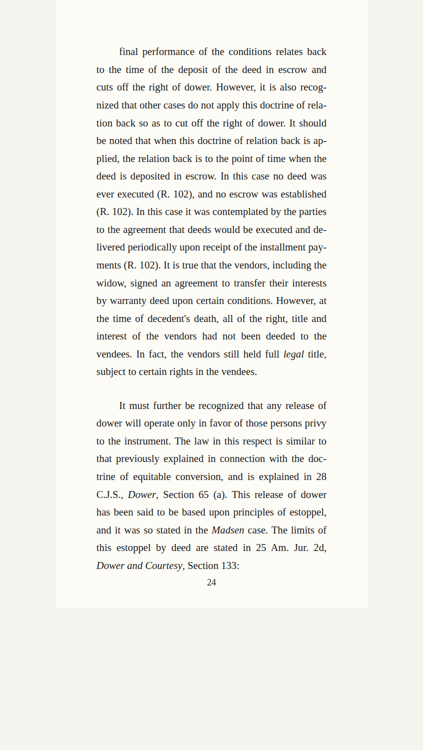final performance of the conditions relates back to the time of the deposit of the deed in escrow and cuts off the right of dower. However, it is also recognized that other cases do not apply this doctrine of relation back so as to cut off the right of dower. It should be noted that when this doctrine of relation back is applied, the relation back is to the point of time when the deed is deposited in escrow. In this case no deed was ever executed (R. 102), and no escrow was established (R. 102). In this case it was contemplated by the parties to the agreement that deeds would be executed and delivered periodically upon receipt of the installment payments (R. 102). It is true that the vendors, including the widow, signed an agreement to transfer their interests by warranty deed upon certain conditions. However, at the time of decedent's death, all of the right, title and interest of the vendors had not been deeded to the vendees. In fact, the vendors still held full legal title, subject to certain rights in the vendees.
It must further be recognized that any release of dower will operate only in favor of those persons privy to the instrument. The law in this respect is similar to that previously explained in connection with the doctrine of equitable conversion, and is explained in 28 C.J.S., Dower, Section 65 (a). This release of dower has been said to be based upon principles of estoppel, and it was so stated in the Madsen case. The limits of this estoppel by deed are stated in 25 Am. Jur. 2d, Dower and Courtesy, Section 133:
24